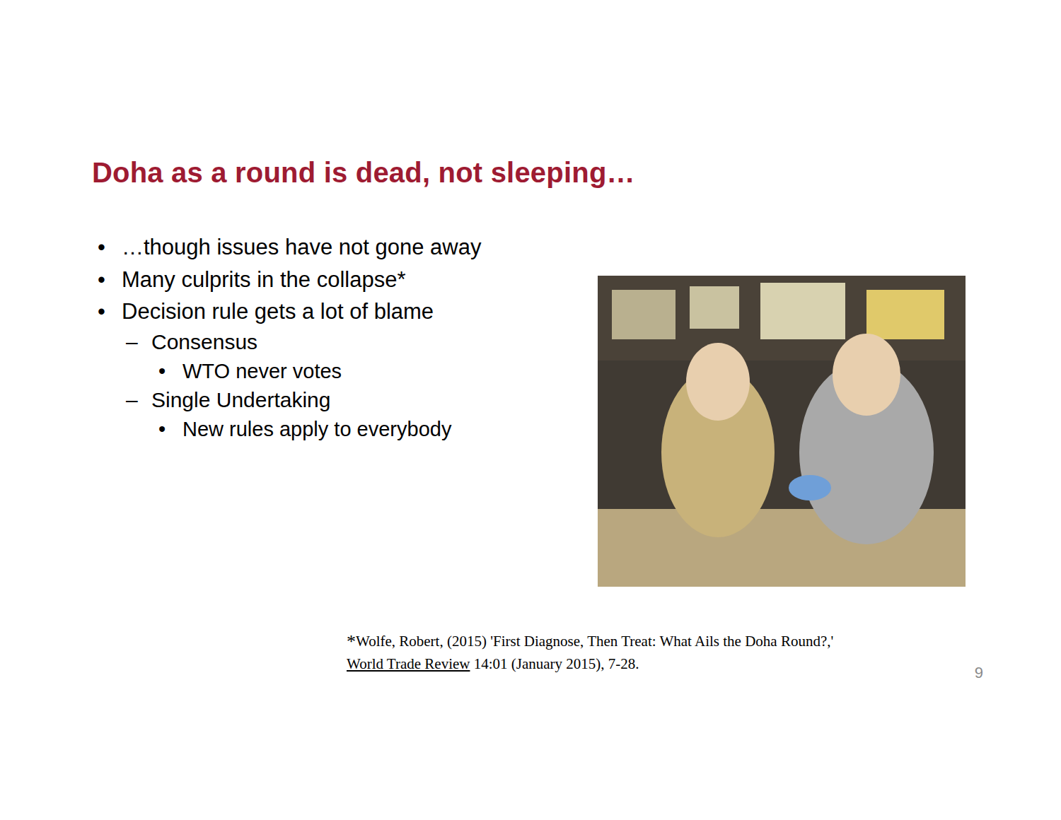Doha as a round is dead, not sleeping…
…though issues have not gone away
Many culprits in the collapse*
Decision rule gets a lot of blame
Consensus
WTO never votes
Single Undertaking
New rules apply to everybody
*Wolfe, Robert, (2015) 'First Diagnose, Then Treat: What Ails the Doha Round?,'
World Trade Review 14:01 (January 2015), 7-28.
9